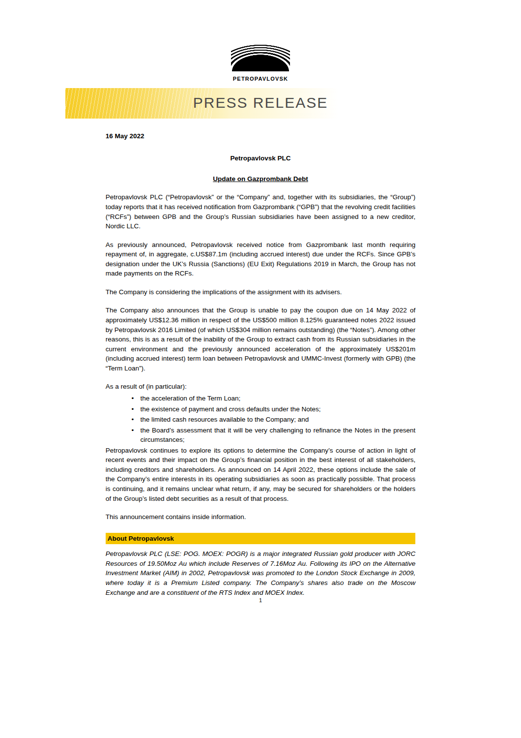PETROPAVLOVSK
PRESS RELEASE
16 May 2022
Petropavlovsk PLC
Update on Gazprombank Debt
Petropavlovsk PLC (“Petropavlovsk” or the “Company” and, together with its subsidiaries, the “Group”) today reports that it has received notification from Gazprombank (“GPB”) that the revolving credit facilities (“RCFs”) between GPB and the Group’s Russian subsidiaries have been assigned to a new creditor, Nordic LLC.
As previously announced, Petropavlovsk received notice from Gazprombank last month requiring repayment of, in aggregate, c.US$87.1m (including accrued interest) due under the RCFs. Since GPB’s designation under the UK’s Russia (Sanctions) (EU Exit) Regulations 2019 in March, the Group has not made payments on the RCFs.
The Company is considering the implications of the assignment with its advisers.
The Company also announces that the Group is unable to pay the coupon due on 14 May 2022 of approximately US$12.36 million in respect of the US$500 million 8.125% guaranteed notes 2022 issued by Petropavlovsk 2016 Limited (of which US$304 million remains outstanding) (the “Notes”). Among other reasons, this is as a result of the inability of the Group to extract cash from its Russian subsidiaries in the current environment and the previously announced acceleration of the approximately US$201m (including accrued interest) term loan between Petropavlovsk and UMMC-Invest (formerly with GPB) (the “Term Loan”).
As a result of (in particular):
the acceleration of the Term Loan;
the existence of payment and cross defaults under the Notes;
the limited cash resources available to the Company; and
the Board’s assessment that it will be very challenging to refinance the Notes in the present circumstances;
Petropavlovsk continues to explore its options to determine the Company’s course of action in light of recent events and their impact on the Group’s financial position in the best interest of all stakeholders, including creditors and shareholders. As announced on 14 April 2022, these options include the sale of the Company’s entire interests in its operating subsidiaries as soon as practically possible. That process is continuing, and it remains unclear what return, if any, may be secured for shareholders or the holders of the Group’s listed debt securities as a result of that process.
This announcement contains inside information.
About Petropavlovsk
Petropavlovsk PLC (LSE: POG. MOEX: POGR) is a major integrated Russian gold producer with JORC Resources of 19.50Moz Au which include Reserves of 7.16Moz Au. Following its IPO on the Alternative Investment Market (AIM) in 2002, Petropavlovsk was promoted to the London Stock Exchange in 2009, where today it is a Premium Listed company. The Company’s shares also trade on the Moscow Exchange and are a constituent of the RTS Index and MOEX Index.
1